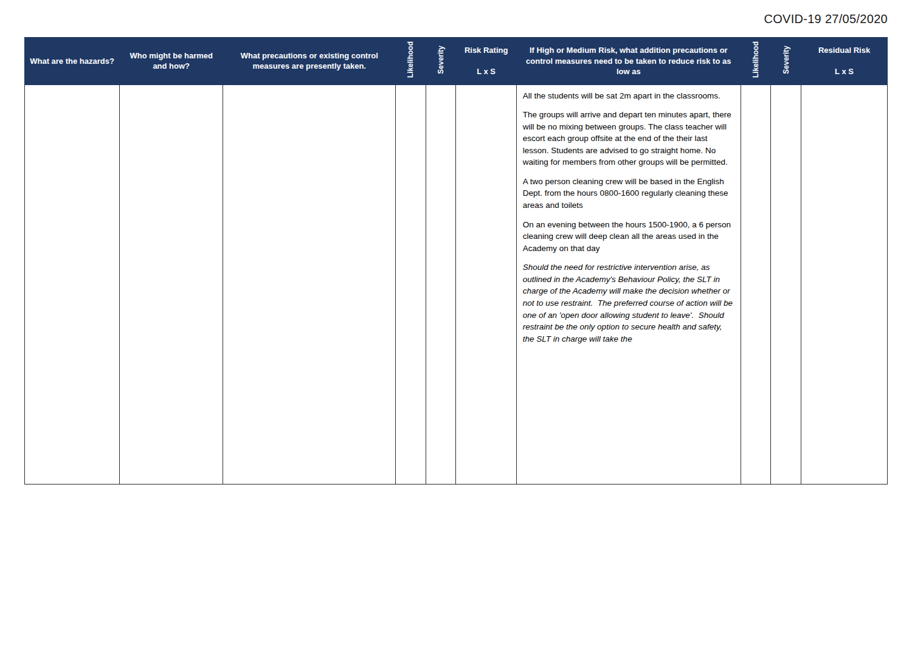COVID-19 27/05/2020
| What are the hazards? | Who might be harmed and how? | What precautions or existing control measures are presently taken. | Likelihood | Severity | Risk Rating L x S | If High or Medium Risk, what addition precautions or control measures need to be taken to reduce risk to as low as | Likelihood | Severity | Residual Risk L x S |
| --- | --- | --- | --- | --- | --- | --- | --- | --- | --- |
| | | | | | | All the students will be sat 2m apart in the classrooms. The groups will arrive and depart ten minutes apart, there will be no mixing between groups. The class teacher will escort each group offsite at the end of the their last lesson. Students are advised to go straight home. No waiting for members from other groups will be permitted. A two person cleaning crew will be based in the English Dept. from the hours 0800-1600 regularly cleaning these areas and toilets On an evening between the hours 1500-1900, a 6 person cleaning crew will deep clean all the areas used in the Academy on that day Should the need for restrictive intervention arise, as outlined in the Academy's Behaviour Policy, the SLT in charge of the Academy will make the decision whether or not to use restraint. The preferred course of action will be one of an 'open door allowing student to leave'. Should restraint be the only option to secure health and safety, the SLT in charge will take the | | | |